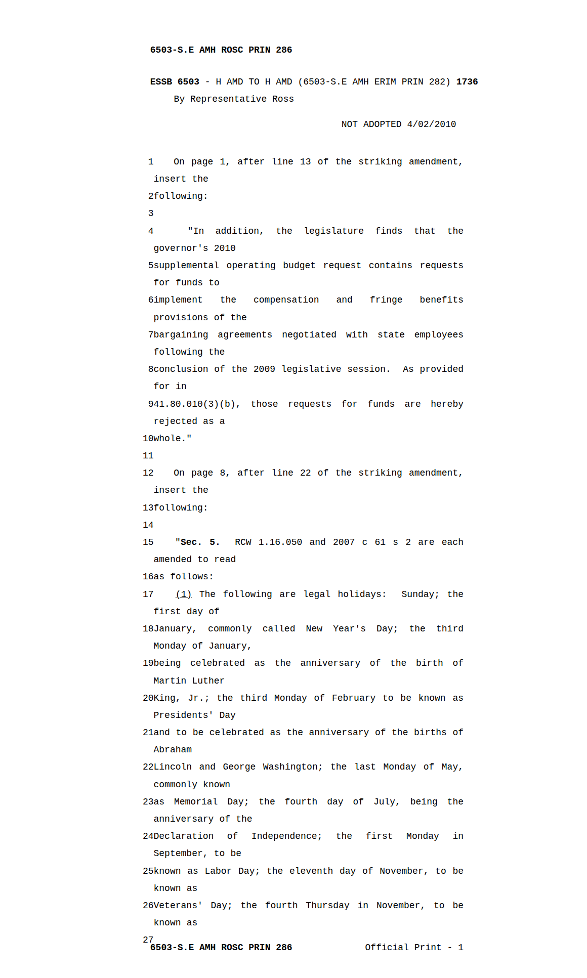6503-S.E AMH ROSC PRIN 286
ESSB 6503 - H AMD TO H AMD (6503-S.E AMH ERIM PRIN 282) 1736
By Representative Ross
NOT ADOPTED 4/02/2010
| 1 | On page 1, after line 13 of the striking amendment, insert the |
| 2 | following: |
| 3 | |
| 4 | "In addition, the legislature finds that the governor's 2010 |
| 5 | supplemental operating budget request contains requests for funds to |
| 6 | implement the compensation and fringe benefits provisions of the |
| 7 | bargaining agreements negotiated with state employees following the |
| 8 | conclusion of the 2009 legislative session. As provided for in |
| 9 | 41.80.010(3)(b), those requests for funds are hereby rejected as a |
| 10 | whole." |
| 11 | |
| 12 | On page 8, after line 22 of the striking amendment, insert the |
| 13 | following: |
| 14 | |
| 15 | " Sec. 5. RCW 1.16.050 and 2007 c 61 s 2 are each amended to read |
| 16 | as follows: |
| 17 | (1) The following are legal holidays: Sunday; the first day of |
| 18 | January, commonly called New Year's Day; the third Monday of January, |
| 19 | being celebrated as the anniversary of the birth of Martin Luther |
| 20 | King, Jr.; the third Monday of February to be known as Presidents' Day |
| 21 | and to be celebrated as the anniversary of the births of Abraham |
| 22 | Lincoln and George Washington; the last Monday of May, commonly known |
| 23 | as Memorial Day; the fourth day of July, being the anniversary of the |
| 24 | Declaration of Independence; the first Monday in September, to be |
| 25 | known as Labor Day; the eleventh day of November, to be known as |
| 26 | Veterans' Day; the fourth Thursday in November, to be known as |
| 27 | |
6503-S.E AMH ROSC PRIN 286 Official Print - 1